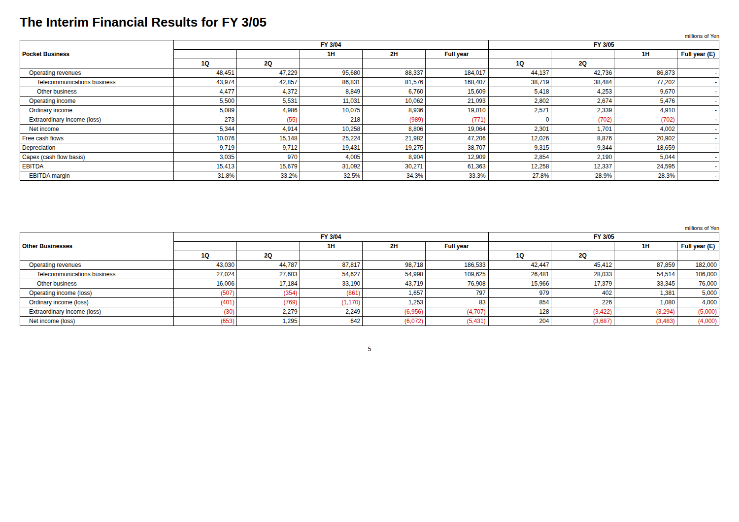The Interim Financial Results for FY 3/05
millions of Yen
| Pocket Business | FY 3/04 | FY 3/05 |
| --- | --- | --- |
| | | 1H | 2H | Full year | | | 1H | Full year (E) |
| 1Q | 2Q | | | | 1Q | 2Q | | |
| Operating revenues | 48,451 | 47,229 | 95,680 | 88,337 | 184,017 | 44,137 | 42,736 | 86,873 | - |
| Telecommunications business | 43,974 | 42,857 | 86,831 | 81,576 | 168,407 | 38,719 | 38,484 | 77,202 | - |
| Other business | 4,477 | 4,372 | 8,849 | 6,760 | 15,609 | 5,418 | 4,253 | 9,670 | - |
| Operating income | 5,500 | 5,531 | 11,031 | 10,062 | 21,093 | 2,802 | 2,674 | 5,476 | - |
| Ordinary income | 5,089 | 4,986 | 10,075 | 8,936 | 19,010 | 2,571 | 2,339 | 4,910 | - |
| Extraordinary income (loss) | 273 | (55) | 218 | (989) | (771) | 0 | (702) | (702) | - |
| Net income | 5,344 | 4,914 | 10,258 | 8,806 | 19,064 | 2,301 | 1,701 | 4,002 | - |
| Free cash fiows | 10,076 | 15,148 | 25,224 | 21,982 | 47,206 | 12,026 | 8,876 | 20,902 | - |
| Depreciation | 9,719 | 9,712 | 19,431 | 19,275 | 38,707 | 9,315 | 9,344 | 18,659 | - |
| Capex (cash flow basis) | 3,035 | 970 | 4,005 | 8,904 | 12,909 | 2,854 | 2,190 | 5,044 | - |
| EBITDA | 15,413 | 15,679 | 31,092 | 30,271 | 61,363 | 12,258 | 12,337 | 24,595 | - |
| EBITDA margin | 31.8% | 33.2% | 32.5% | 34.3% | 33.3% | 27.8% | 28.9% | 28.3% | - |
millions of Yen
| Other Businesses | FY 3/04 | FY 3/05 |
| --- | --- | --- |
| | | 1H | 2H | Full year | | | 1H | Full year (E) |
| 1Q | 2Q | | | | 1Q | 2Q | | |
| Operating revenues | 43,030 | 44,787 | 87,817 | 98,718 | 186,533 | 42,447 | 45,412 | 87,859 | 182,000 |
| Telecommunications business | 27,024 | 27,603 | 54,627 | 54,998 | 109,625 | 26,481 | 28,033 | 54,514 | 106,000 |
| Other business | 16,006 | 17,184 | 33,190 | 43,719 | 76,908 | 15,966 | 17,379 | 33,345 | 76,000 |
| Operating income (loss) | (507) | (354) | (861) | 1,657 | 797 | 979 | 402 | 1,381 | 5,000 |
| Ordinary income (loss) | (401) | (769) | (1,170) | 1,253 | 83 | 854 | 226 | 1,080 | 4,000 |
| Extraordinary income (loss) | (30) | 2,279 | 2,249 | (6,956) | (4,707) | 128 | (3,422) | (3,294) | (5,000) |
| Net income (loss) | (653) | 1,295 | 642 | (6,072) | (5,431) | 204 | (3,687) | (3,483) | (4,000) |
5